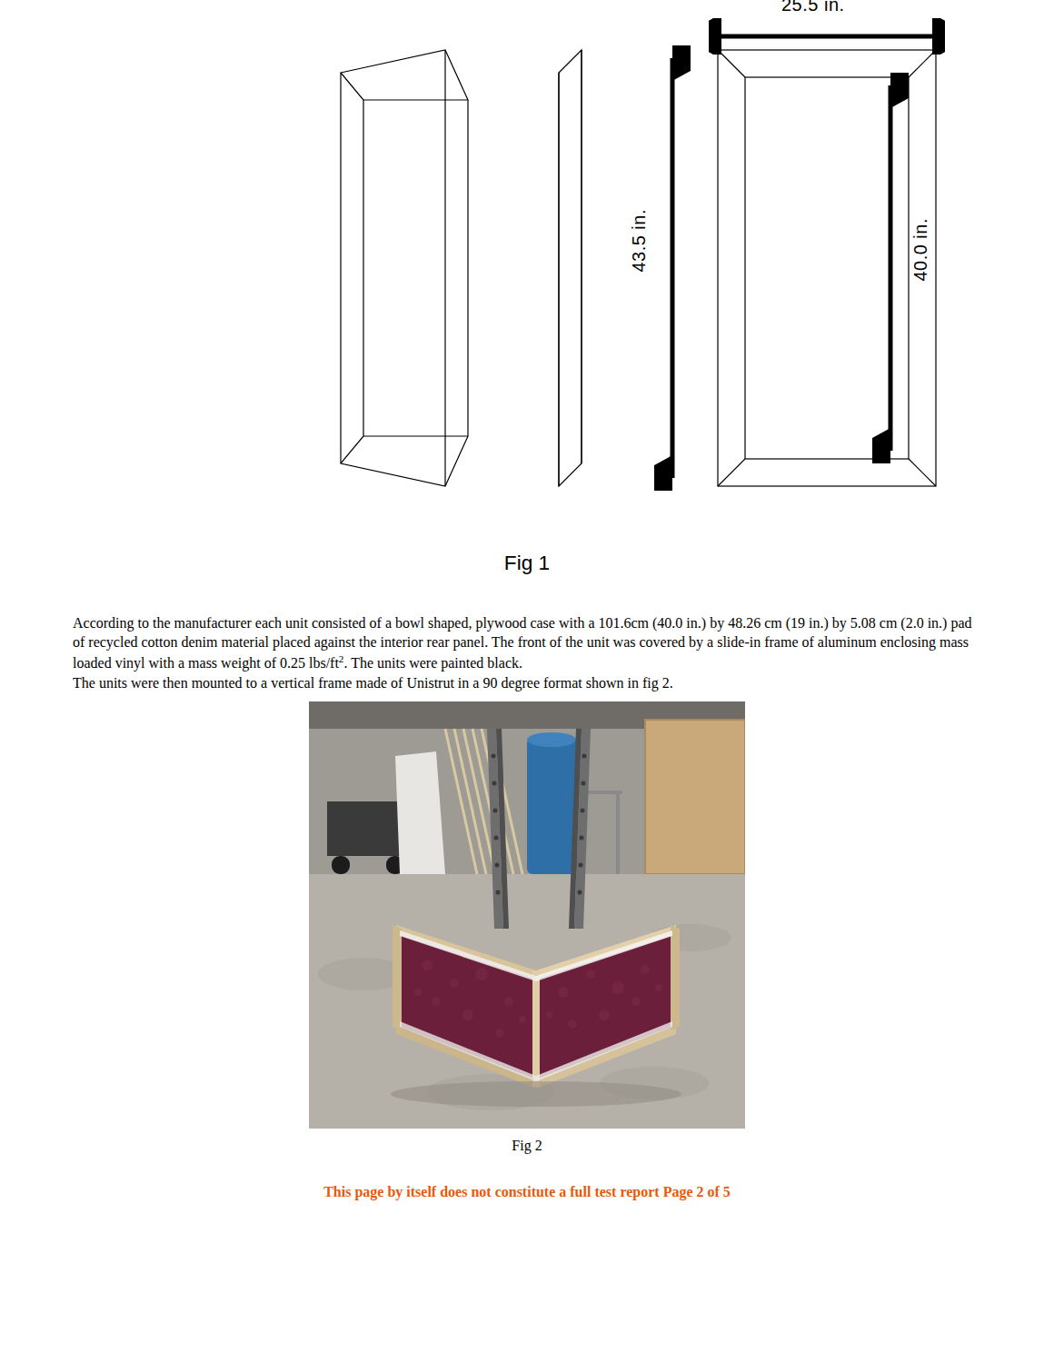25.5 in.
43.5 in.
40.0 in.
Fig 1
According to the manufacturer each unit consisted of a bowl shaped, plywood case with a 101.6cm (40.0 in.) by 48.26 cm (19 in.) by 5.08 cm (2.0 in.) pad of recycled cotton denim material placed against the interior rear panel. The front of the unit was covered by a slide-in frame of aluminum enclosing mass loaded vinyl with a mass weight of 0.25 lbs/ft2. The units were painted black.
The units were then mounted to a vertical frame made of Unistrut in a 90 degree format shown in fig 2.
Fig 2
This page by itself does not constitute a full test report Page 2 of 5